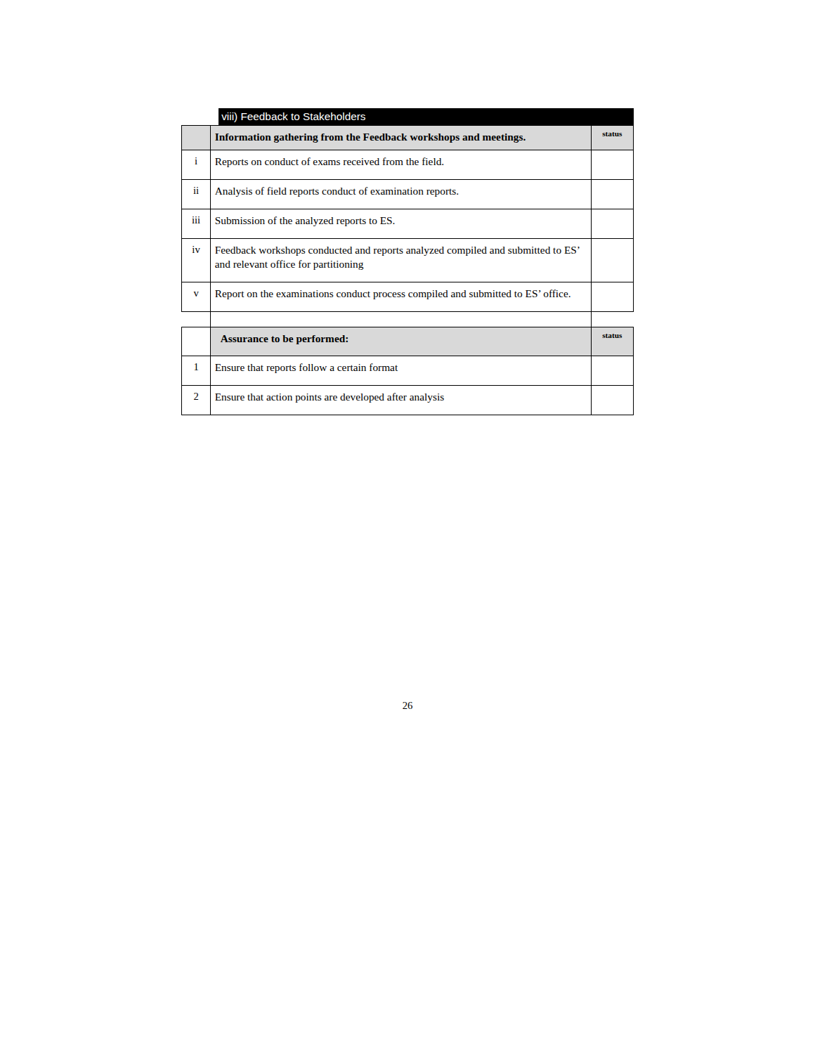viii) Feedback to Stakeholders
| | Information gathering from the Feedback workshops and meetings. | status |
| i | Reports on conduct of exams received from the field. | |
| ii | Analysis of field reports conduct of examination reports. | |
| iii | Submission of the analyzed reports to ES. | |
| iv | Feedback workshops conducted and reports analyzed compiled and submitted to ES’ and relevant office for partitioning | |
| v | Report on the examinations conduct process compiled and submitted to ES’ office. | |
| | Assurance to be performed: | status |
| 1 | Ensure that reports follow a certain format | |
| 2 | Ensure that action points are developed after analysis | |
26